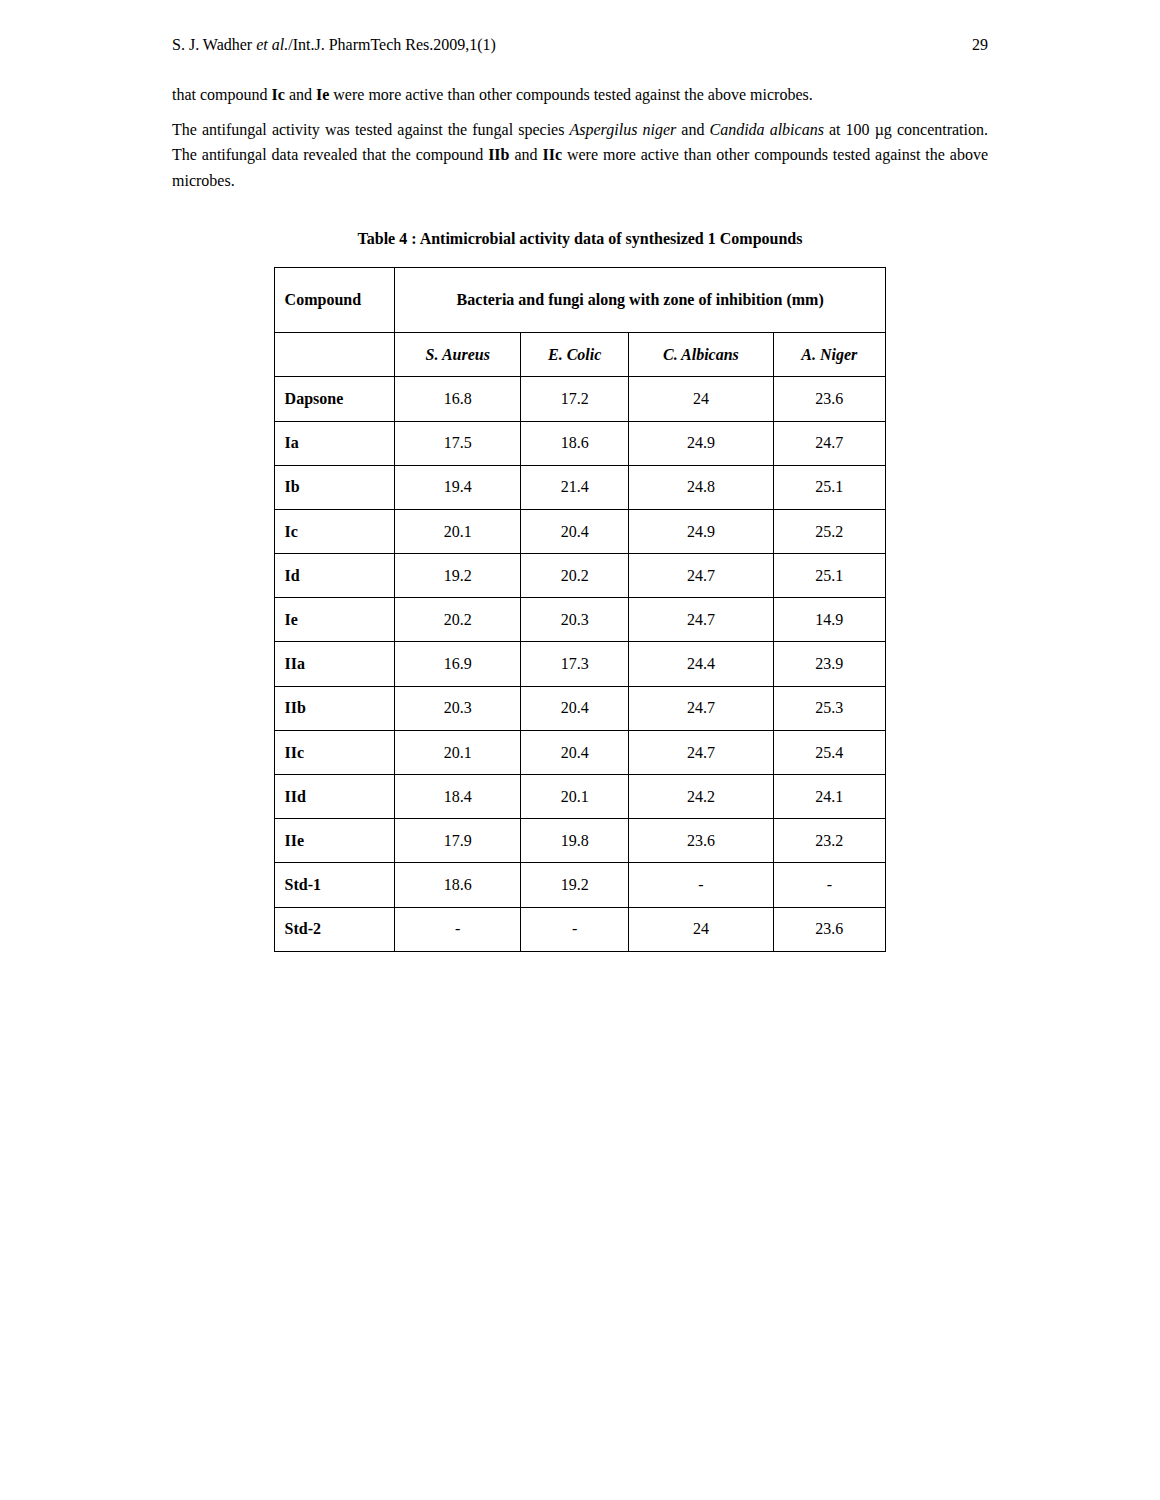S. J. Wadher et al./Int.J. PharmTech Res.2009,1(1) 29
that compound Ic and Ie were more active than other compounds tested against the above microbes.
The antifungal activity was tested against the fungal species Aspergilus niger and Candida albicans at 100 µg concentration. The antifungal data revealed that the compound IIb and IIc were more active than other compounds tested against the above microbes.
Table 4 : Antimicrobial activity data of synthesized 1 Compounds
| Compound | Bacteria and fungi along with zone of inhibition (mm) |
| --- | --- |
| | S. Aureus | E. Colic | C. Albicans | A. Niger |
| Dapsone | 16.8 | 17.2 | 24 | 23.6 |
| Ia | 17.5 | 18.6 | 24.9 | 24.7 |
| Ib | 19.4 | 21.4 | 24.8 | 25.1 |
| Ic | 20.1 | 20.4 | 24.9 | 25.2 |
| Id | 19.2 | 20.2 | 24.7 | 25.1 |
| Ie | 20.2 | 20.3 | 24.7 | 14.9 |
| IIa | 16.9 | 17.3 | 24.4 | 23.9 |
| IIb | 20.3 | 20.4 | 24.7 | 25.3 |
| IIc | 20.1 | 20.4 | 24.7 | 25.4 |
| IId | 18.4 | 20.1 | 24.2 | 24.1 |
| IIe | 17.9 | 19.8 | 23.6 | 23.2 |
| Std-1 | 18.6 | 19.2 | - | - |
| Std-2 | - | - | 24 | 23.6 |